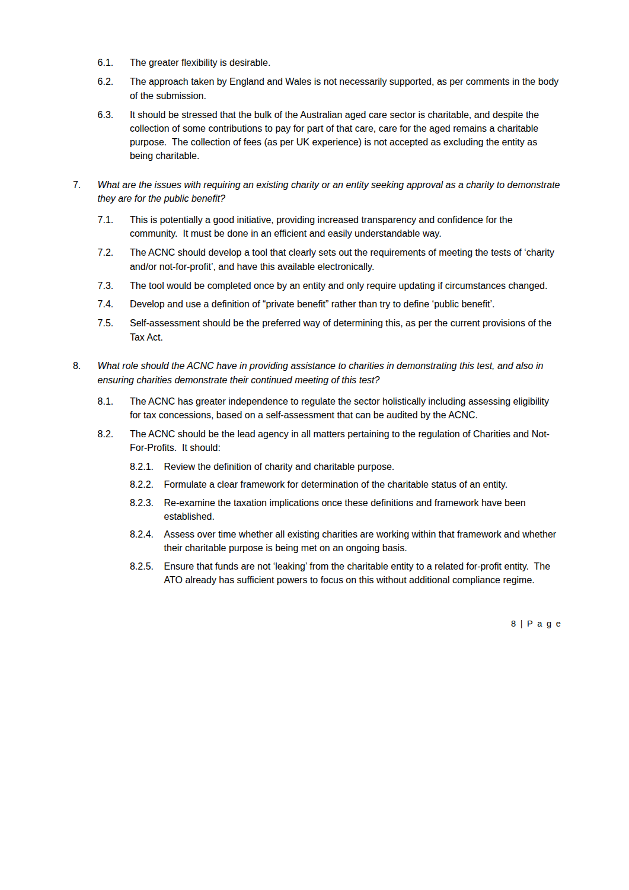6.1. The greater flexibility is desirable.
6.2. The approach taken by England and Wales is not necessarily supported, as per comments in the body of the submission.
6.3. It should be stressed that the bulk of the Australian aged care sector is charitable, and despite the collection of some contributions to pay for part of that care, care for the aged remains a charitable purpose. The collection of fees (as per UK experience) is not accepted as excluding the entity as being charitable.
7. What are the issues with requiring an existing charity or an entity seeking approval as a charity to demonstrate they are for the public benefit?
7.1. This is potentially a good initiative, providing increased transparency and confidence for the community. It must be done in an efficient and easily understandable way.
7.2. The ACNC should develop a tool that clearly sets out the requirements of meeting the tests of ‘charity and/or not-for-profit’, and have this available electronically.
7.3. The tool would be completed once by an entity and only require updating if circumstances changed.
7.4. Develop and use a definition of “private benefit” rather than try to define ‘public benefit’.
7.5. Self-assessment should be the preferred way of determining this, as per the current provisions of the Tax Act.
8. What role should the ACNC have in providing assistance to charities in demonstrating this test, and also in ensuring charities demonstrate their continued meeting of this test?
8.1. The ACNC has greater independence to regulate the sector holistically including assessing eligibility for tax concessions, based on a self-assessment that can be audited by the ACNC.
8.2. The ACNC should be the lead agency in all matters pertaining to the regulation of Charities and Not-For-Profits. It should:
8.2.1. Review the definition of charity and charitable purpose.
8.2.2. Formulate a clear framework for determination of the charitable status of an entity.
8.2.3. Re-examine the taxation implications once these definitions and framework have been established.
8.2.4. Assess over time whether all existing charities are working within that framework and whether their charitable purpose is being met on an ongoing basis.
8.2.5. Ensure that funds are not ‘leaking’ from the charitable entity to a related for-profit entity. The ATO already has sufficient powers to focus on this without additional compliance regime.
8 | P a g e